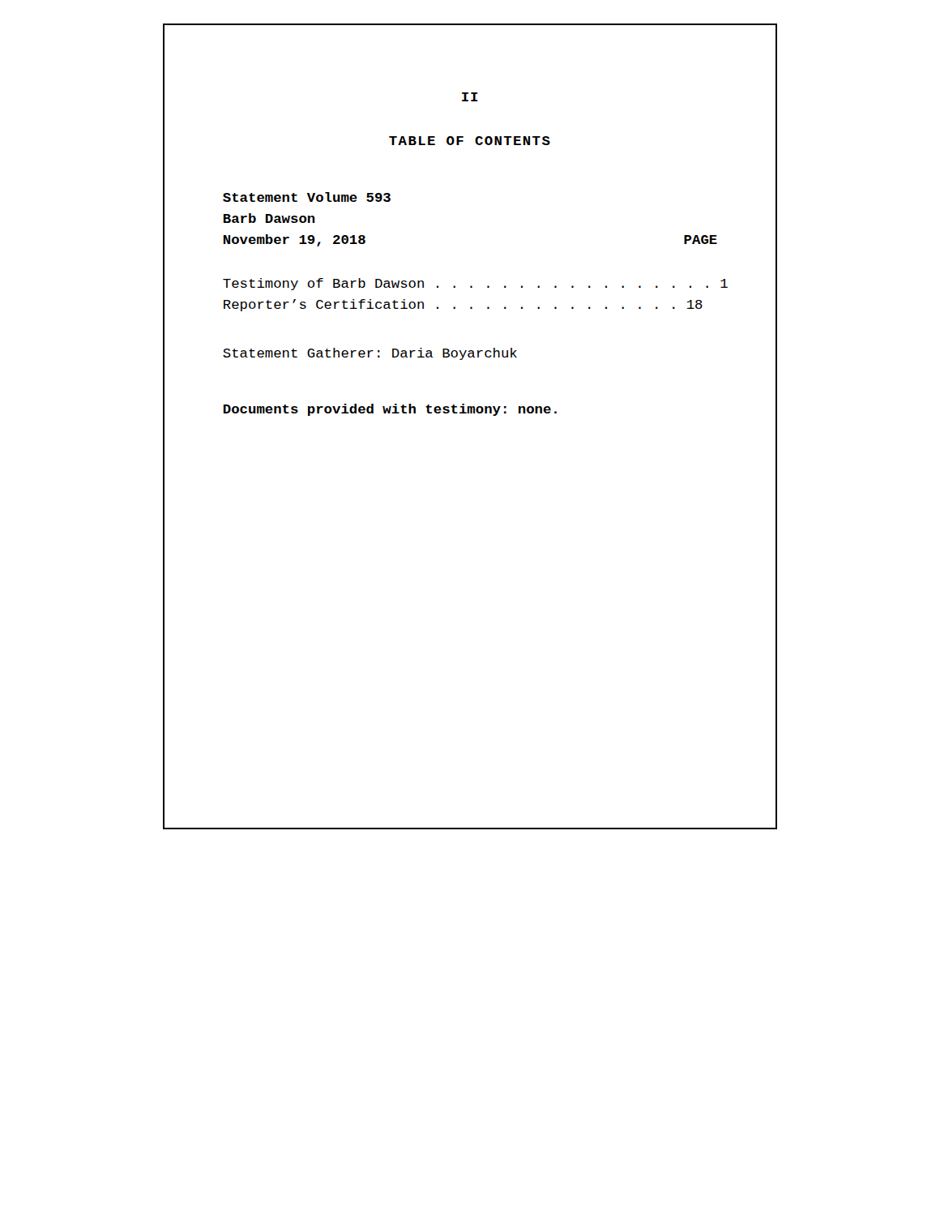II
TABLE OF CONTENTS
Statement Volume 593 Barb Dawson November 19, 2018PAGE
Testimony of Barb Dawson . . . . . . . . . . . . . . . . . 1
Reporter’s Certification . . . . . . . . . . . . . . . 18
Statement Gatherer: Daria Boyarchuk
Documents provided with testimony: none.